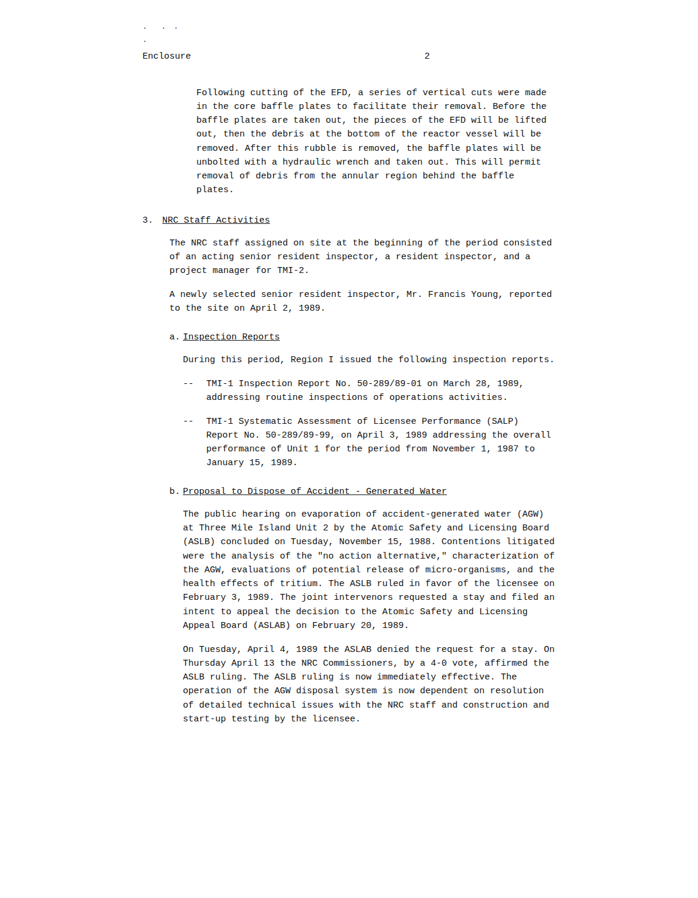· · ·
·
Enclosure 2
Following cutting of the EFD, a series of vertical cuts were made in the core baffle plates to facilitate their removal. Before the baffle plates are taken out, the pieces of the EFD will be lifted out, then the debris at the bottom of the reactor vessel will be removed. After this rubble is removed, the baffle plates will be unbolted with a hydraulic wrench and taken out. This will permit removal of debris from the annular region behind the baffle plates.
3. NRC Staff Activities
The NRC staff assigned on site at the beginning of the period consisted of an acting senior resident inspector, a resident inspector, and a project manager for TMI-2.
A newly selected senior resident inspector, Mr. Francis Young, reported to the site on April 2, 1989.
a. Inspection Reports
During this period, Region I issued the following inspection reports.
TMI-1 Inspection Report No. 50-289/89-01 on March 28, 1989, addressing routine inspections of operations activities.
TMI-1 Systematic Assessment of Licensee Performance (SALP) Report No. 50-289/89-99, on April 3, 1989 addressing the overall performance of Unit 1 for the period from November 1, 1987 to January 15, 1989.
b. Proposal to Dispose of Accident - Generated Water
The public hearing on evaporation of accident-generated water (AGW) at Three Mile Island Unit 2 by the Atomic Safety and Licensing Board (ASLB) concluded on Tuesday, November 15, 1988. Contentions litigated were the analysis of the "no action alternative," characterization of the AGW, evaluations of potential release of micro-organisms, and the health effects of tritium. The ASLB ruled in favor of the licensee on February 3, 1989. The joint intervenors requested a stay and filed an intent to appeal the decision to the Atomic Safety and Licensing Appeal Board (ASLAB) on February 20, 1989.
On Tuesday, April 4, 1989 the ASLAB denied the request for a stay. On Thursday April 13 the NRC Commissioners, by a 4-0 vote, affirmed the ASLB ruling. The ASLB ruling is now immediately effective. The operation of the AGW disposal system is now dependent on resolution of detailed technical issues with the NRC staff and construction and start-up testing by the licensee.